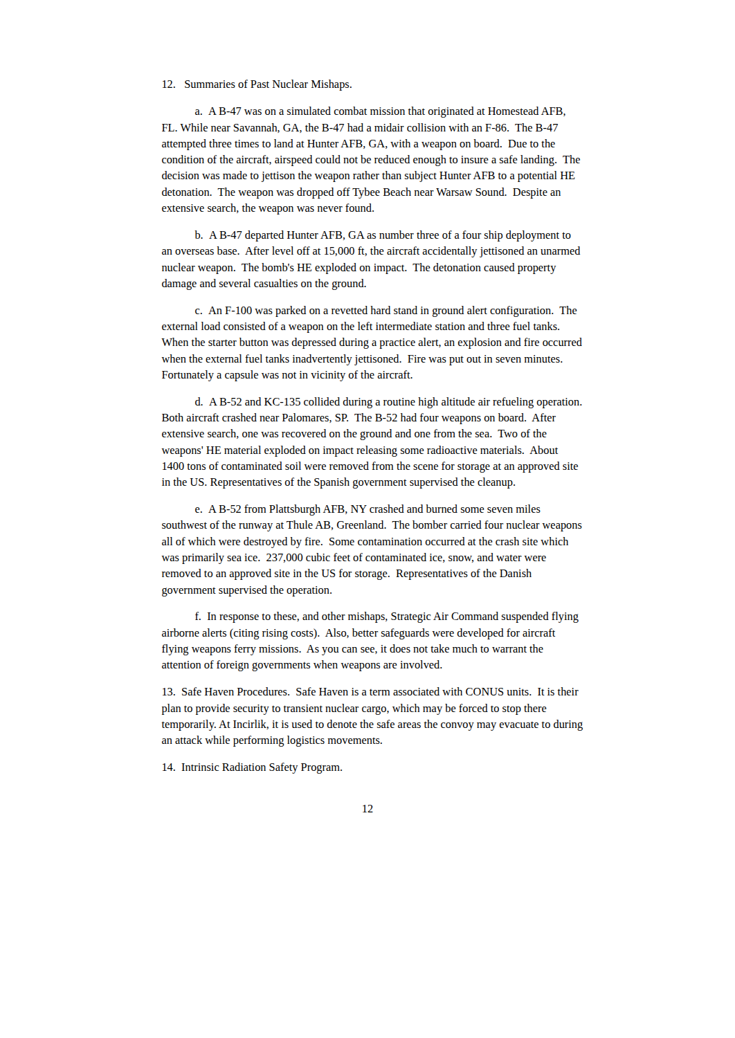12. Summaries of Past Nuclear Mishaps.
a. A B-47 was on a simulated combat mission that originated at Homestead AFB, FL. While near Savannah, GA, the B-47 had a midair collision with an F-86. The B-47 attempted three times to land at Hunter AFB, GA, with a weapon on board. Due to the condition of the aircraft, airspeed could not be reduced enough to insure a safe landing. The decision was made to jettison the weapon rather than subject Hunter AFB to a potential HE detonation. The weapon was dropped off Tybee Beach near Warsaw Sound. Despite an extensive search, the weapon was never found.
b. A B-47 departed Hunter AFB, GA as number three of a four ship deployment to an overseas base. After level off at 15,000 ft, the aircraft accidentally jettisoned an unarmed nuclear weapon. The bomb's HE exploded on impact. The detonation caused property damage and several casualties on the ground.
c. An F-100 was parked on a revetted hard stand in ground alert configuration. The external load consisted of a weapon on the left intermediate station and three fuel tanks. When the starter button was depressed during a practice alert, an explosion and fire occurred when the external fuel tanks inadvertently jettisoned. Fire was put out in seven minutes. Fortunately a capsule was not in vicinity of the aircraft.
d. A B-52 and KC-135 collided during a routine high altitude air refueling operation. Both aircraft crashed near Palomares, SP. The B-52 had four weapons on board. After extensive search, one was recovered on the ground and one from the sea. Two of the weapons' HE material exploded on impact releasing some radioactive materials. About 1400 tons of contaminated soil were removed from the scene for storage at an approved site in the US. Representatives of the Spanish government supervised the cleanup.
e. A B-52 from Plattsburgh AFB, NY crashed and burned some seven miles southwest of the runway at Thule AB, Greenland. The bomber carried four nuclear weapons all of which were destroyed by fire. Some contamination occurred at the crash site which was primarily sea ice. 237,000 cubic feet of contaminated ice, snow, and water were removed to an approved site in the US for storage. Representatives of the Danish government supervised the operation.
f. In response to these, and other mishaps, Strategic Air Command suspended flying airborne alerts (citing rising costs). Also, better safeguards were developed for aircraft flying weapons ferry missions. As you can see, it does not take much to warrant the attention of foreign governments when weapons are involved.
13. Safe Haven Procedures. Safe Haven is a term associated with CONUS units. It is their plan to provide security to transient nuclear cargo, which may be forced to stop there temporarily. At Incirlik, it is used to denote the safe areas the convoy may evacuate to during an attack while performing logistics movements.
14. Intrinsic Radiation Safety Program.
12